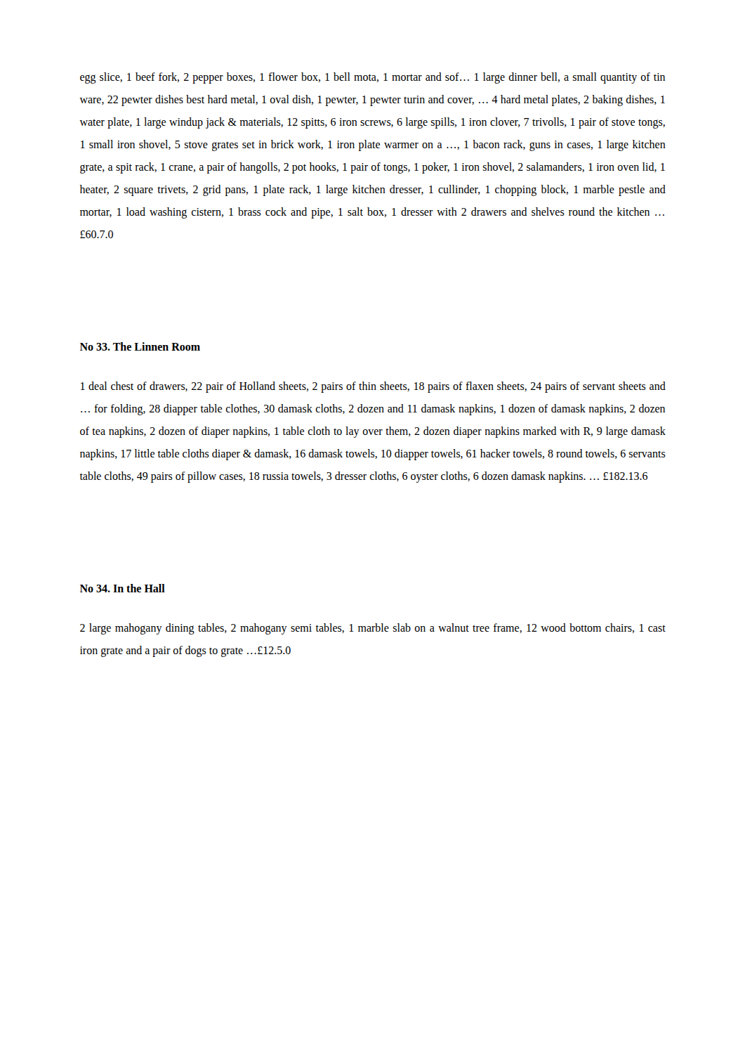egg slice, 1 beef fork, 2 pepper boxes, 1 flower box, 1 bell mota, 1 mortar and sof… 1 large dinner bell, a small quantity of tin ware, 22 pewter dishes best hard metal, 1 oval dish, 1 pewter, 1 pewter turin and cover, … 4 hard metal plates, 2 baking dishes, 1 water plate, 1 large windup jack & materials, 12 spitts, 6 iron screws, 6 large spills, 1 iron clover, 7 trivolls, 1 pair of stove tongs, 1 small iron shovel, 5 stove grates set in brick work, 1 iron plate warmer on a …, 1 bacon rack, guns in cases, 1 large kitchen grate, a spit rack, 1 crane, a pair of hangolls, 2 pot hooks, 1 pair of tongs, 1 poker, 1 iron shovel, 2 salamanders, 1 iron oven lid, 1 heater, 2 square trivets, 2 grid pans, 1 plate rack, 1 large kitchen dresser, 1 cullinder, 1 chopping block, 1 marble pestle and mortar, 1 load washing cistern, 1 brass cock and pipe, 1 salt box, 1 dresser with 2 drawers and shelves round the kitchen … £60.7.0
No 33. The Linnen Room
1 deal chest of drawers, 22 pair of Holland sheets, 2 pairs of thin sheets, 18 pairs of flaxen sheets, 24 pairs of servant sheets and … for folding, 28 diapper table clothes, 30 damask cloths, 2 dozen and 11 damask napkins, 1 dozen of damask napkins, 2 dozen of tea napkins, 2 dozen of diaper napkins, 1 table cloth to lay over them, 2 dozen diaper napkins marked with R, 9 large damask napkins, 17 little table cloths diaper & damask, 16 damask towels, 10 diapper towels, 61 hacker towels, 8 round towels, 6 servants table cloths, 49 pairs of pillow cases, 18 russia towels, 3 dresser cloths, 6 oyster cloths, 6 dozen damask napkins. … £182.13.6
No 34. In the Hall
2 large mahogany dining tables, 2 mahogany semi tables, 1 marble slab on a walnut tree frame, 12 wood bottom chairs, 1 cast iron grate and a pair of dogs to grate …£12.5.0